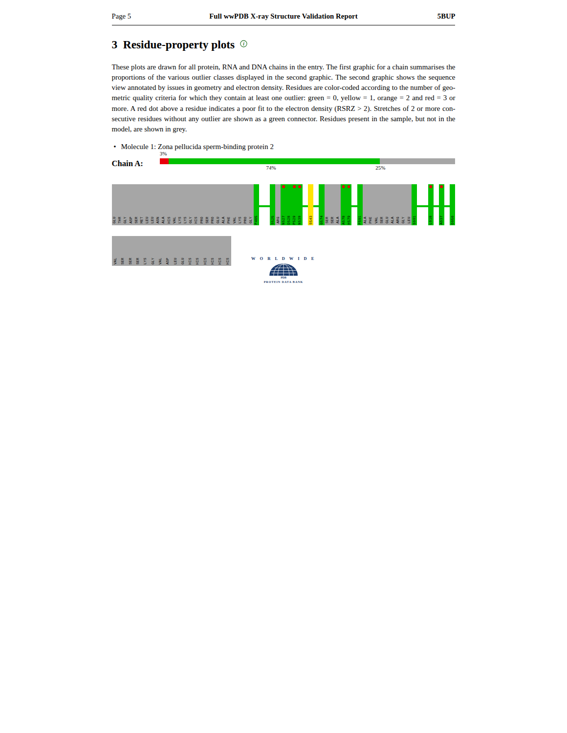Page 5
Full wwPDB X-ray Structure Validation Report
5BUP
3 Residue-property plots i
These plots are drawn for all protein, RNA and DNA chains in the entry. The first graphic for a chain summarises the proportions of the various outlier classes displayed in the second graphic. The second graphic shows the sequence view annotated by issues in geometry and electron density. Residues are color-coded according to the number of geometric quality criteria for which they contain at least one outlier: green = 0, yellow = 1, orange = 2 and red = 3 or more. A red dot above a residue indicates a poor fit to the electron density (RSRZ > 2). Stretches of 2 or more consecutive residues without any outlier are shown as a green connector. Residues present in the sample, but not in the model, are shown in grey.
Molecule 1: Zona pellucida sperm-binding protein 2
Chain A:
3%
74% 25%
GLU
THR
GLY
ASP
SER
MET
LEU
LEU
ASN
ALA
HIS
VAL
LYS
LYS
GLY
HIS
PRO
SER
PRO
GLU
ALA
PHE
VAL
LYS
PRO
GLY
P485
S525
ARG
N527
D528
P529
N530
S543
G574
SER
SER
ALA
A578
H579
F591
ALA
PHE
VAL
SER
GLU
ALA
ARG
GLY
LEU
S601
L618
A637
D656
VAL
SER
SER
SER
LYS
GLY
VAL
ASP
LEU
GLU
HIS
HIS
HIS
HIS
HIS
HIS
W O R L D W I D E
PDB
PROTEIN DATA BANK